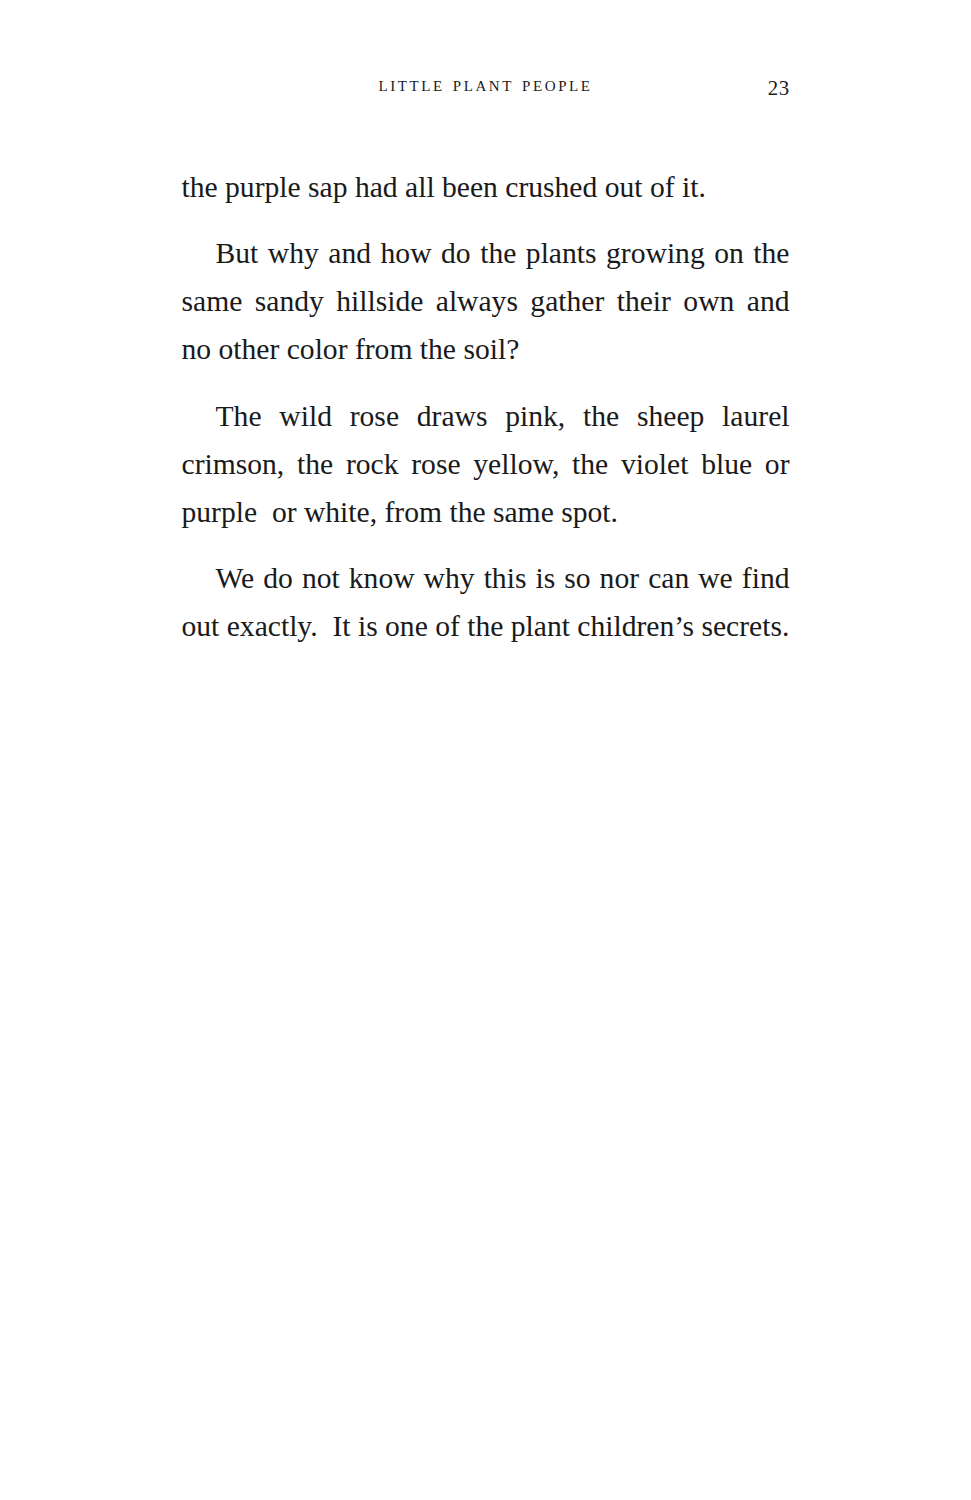Little Plant People 23
the purple sap had all been crushed out of it.
But why and how do the plants growing on the same sandy hillside always gather their own and no other color from the soil?
The wild rose draws pink, the sheep laurel crimson, the rock rose yellow, the violet blue or purple or white, from the same spot.
We do not know why this is so nor can we find out exactly. It is one of the plant children’s secrets.